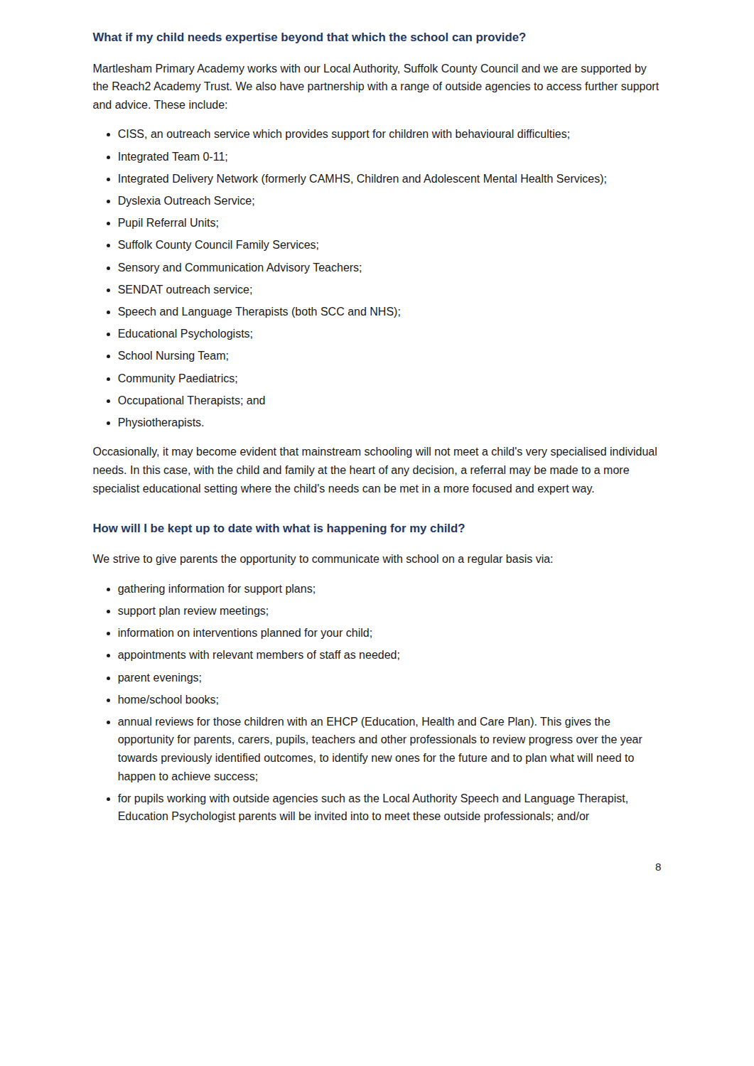What if my child needs expertise beyond that which the school can provide?
Martlesham Primary Academy works with our Local Authority, Suffolk County Council and we are supported by the Reach2 Academy Trust. We also have partnership with a range of outside agencies to access further support and advice. These include:
CISS, an outreach service which provides support for children with behavioural difficulties;
Integrated Team 0-11;
Integrated Delivery Network (formerly CAMHS, Children and Adolescent Mental Health Services);
Dyslexia Outreach Service;
Pupil Referral Units;
Suffolk County Council Family Services;
Sensory and Communication Advisory Teachers;
SENDAT outreach service;
Speech and Language Therapists (both SCC and NHS);
Educational Psychologists;
School Nursing Team;
Community Paediatrics;
Occupational Therapists; and
Physiotherapists.
Occasionally, it may become evident that mainstream schooling will not meet a child's very specialised individual needs. In this case, with the child and family at the heart of any decision, a referral may be made to a more specialist educational setting where the child's needs can be met in a more focused and expert way.
How will I be kept up to date with what is happening for my child?
We strive to give parents the opportunity to communicate with school on a regular basis via:
gathering information for support plans;
support plan review meetings;
information on interventions planned for your child;
appointments with relevant members of staff as needed;
parent evenings;
home/school books;
annual reviews for those children with an EHCP (Education, Health and Care Plan). This gives the opportunity for parents, carers, pupils, teachers and other professionals to review progress over the year towards previously identified outcomes, to identify new ones for the future and to plan what will need to happen to achieve success;
for pupils working with outside agencies such as the Local Authority Speech and Language Therapist, Education Psychologist parents will be invited into to meet these outside professionals; and/or
8